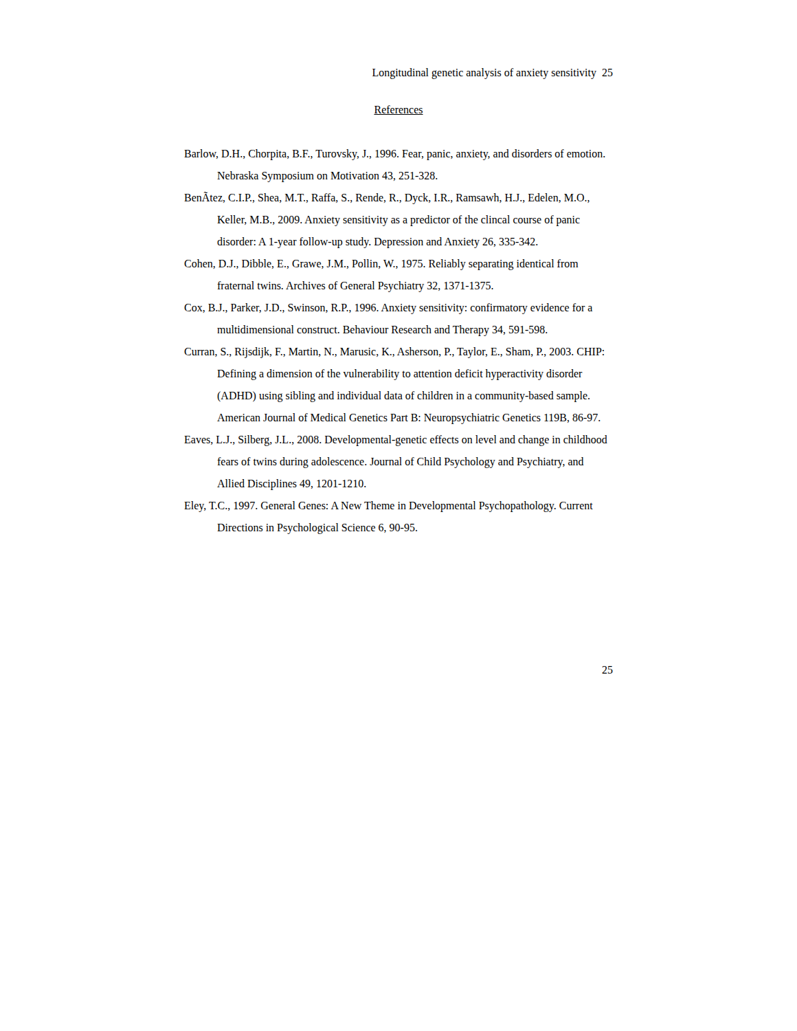Longitudinal genetic analysis of anxiety sensitivity 25
References
Barlow, D.H., Chorpita, B.F., Turovsky, J., 1996. Fear, panic, anxiety, and disorders of emotion. Nebraska Symposium on Motivation 43, 251-328.
BenÃtez, C.I.P., Shea, M.T., Raffa, S., Rende, R., Dyck, I.R., Ramsawh, H.J., Edelen, M.O., Keller, M.B., 2009. Anxiety sensitivity as a predictor of the clincal course of panic disorder: A 1-year follow-up study. Depression and Anxiety 26, 335-342.
Cohen, D.J., Dibble, E., Grawe, J.M., Pollin, W., 1975. Reliably separating identical from fraternal twins. Archives of General Psychiatry 32, 1371-1375.
Cox, B.J., Parker, J.D., Swinson, R.P., 1996. Anxiety sensitivity: confirmatory evidence for a multidimensional construct. Behaviour Research and Therapy 34, 591-598.
Curran, S., Rijsdijk, F., Martin, N., Marusic, K., Asherson, P., Taylor, E., Sham, P., 2003. CHIP: Defining a dimension of the vulnerability to attention deficit hyperactivity disorder (ADHD) using sibling and individual data of children in a community-based sample. American Journal of Medical Genetics Part B: Neuropsychiatric Genetics 119B, 86-97.
Eaves, L.J., Silberg, J.L., 2008. Developmental-genetic effects on level and change in childhood fears of twins during adolescence. Journal of Child Psychology and Psychiatry, and Allied Disciplines 49, 1201-1210.
Eley, T.C., 1997. General Genes: A New Theme in Developmental Psychopathology. Current Directions in Psychological Science 6, 90-95.
25